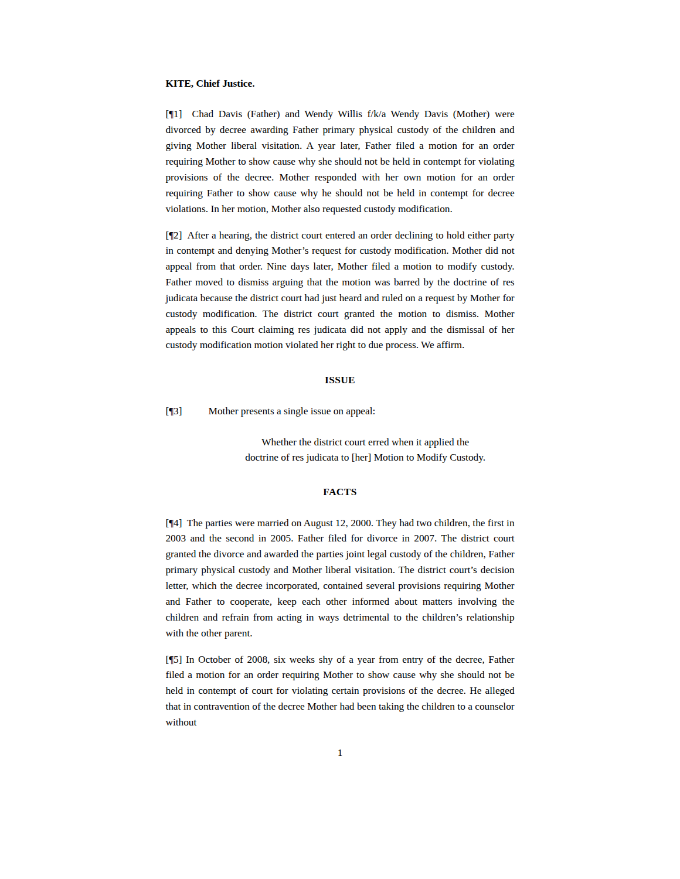KITE, Chief Justice.
[¶1] Chad Davis (Father) and Wendy Willis f/k/a Wendy Davis (Mother) were divorced by decree awarding Father primary physical custody of the children and giving Mother liberal visitation. A year later, Father filed a motion for an order requiring Mother to show cause why she should not be held in contempt for violating provisions of the decree. Mother responded with her own motion for an order requiring Father to show cause why he should not be held in contempt for decree violations. In her motion, Mother also requested custody modification.
[¶2] After a hearing, the district court entered an order declining to hold either party in contempt and denying Mother’s request for custody modification. Mother did not appeal from that order. Nine days later, Mother filed a motion to modify custody. Father moved to dismiss arguing that the motion was barred by the doctrine of res judicata because the district court had just heard and ruled on a request by Mother for custody modification. The district court granted the motion to dismiss. Mother appeals to this Court claiming res judicata did not apply and the dismissal of her custody modification motion violated her right to due process. We affirm.
ISSUE
[¶3] Mother presents a single issue on appeal:
Whether the district court erred when it applied the
doctrine of res judicata to [her] Motion to Modify Custody.
FACTS
[¶4] The parties were married on August 12, 2000. They had two children, the first in 2003 and the second in 2005. Father filed for divorce in 2007. The district court granted the divorce and awarded the parties joint legal custody of the children, Father primary physical custody and Mother liberal visitation. The district court’s decision letter, which the decree incorporated, contained several provisions requiring Mother and Father to cooperate, keep each other informed about matters involving the children and refrain from acting in ways detrimental to the children’s relationship with the other parent.
[¶5] In October of 2008, six weeks shy of a year from entry of the decree, Father filed a motion for an order requiring Mother to show cause why she should not be held in contempt of court for violating certain provisions of the decree. He alleged that in contravention of the decree Mother had been taking the children to a counselor without
1